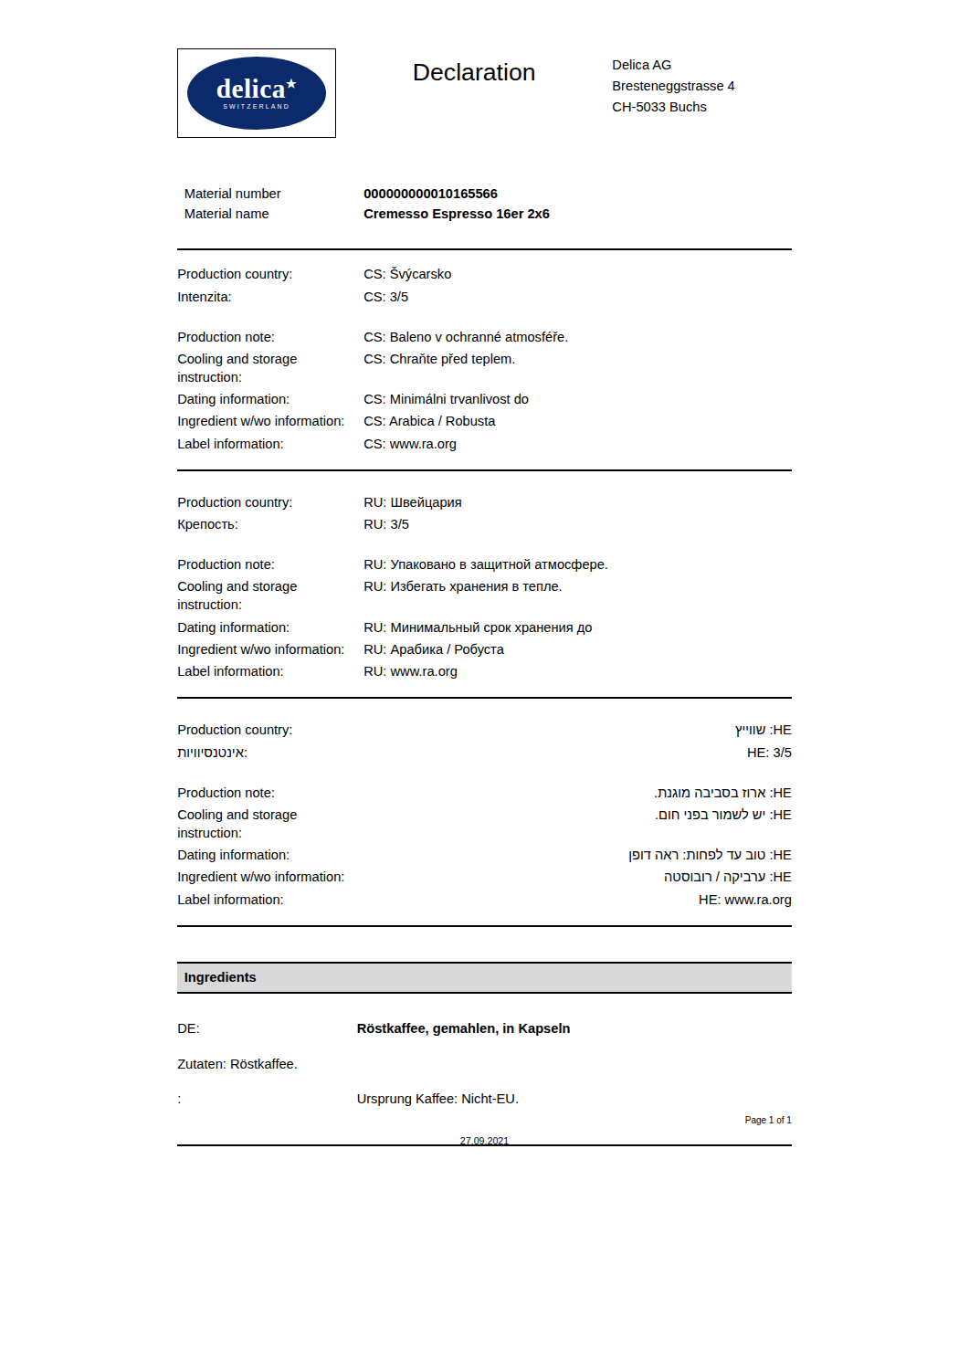delica★
Switzerland
Declaration
Delica AG
Bresteneggstrasse 4
CH-5033 Buchs
Material number
000000000010165566
Material name
Cremesso Espresso 16er 2x6
| Production country: | CS: Švýcarsko |
| Intenzita: | CS: 3/5 |
| Production note: | CS: Baleno v ochranné atmosféře. |
| Cooling and storage instruction: | CS: Chraňte před teplem. |
| Dating information: | CS: Minimálni trvanlivost do |
| Ingredient w/wo information: | CS: Arabica / Robusta |
| Label information: | CS: www.ra.org |
| Production country: | RU: Швейцария |
| Крепость: | RU: 3/5 |
| Production note: | RU: Упаковано в защитной атмосфере. |
| Cooling and storage instruction: | RU: Избегать хранения в тепле. |
| Dating information: | RU: Минимальный срок хранения до |
| Ingredient w/wo information: | RU: Арабика / Робуста |
| Label information: | RU: www.ra.org |
| Production country: | HE: שווייץ |
| אינטנסיוויות: | HE: 3/5 |
| Production note: | HE: ארוז בסביבה מוגנת. |
| Cooling and storage instruction: | HE: יש לשמור בפני חום. |
| Dating information: | HE: טוב עד לפחות: ראה דופן |
| Ingredient w/wo information: | HE: ערביקה / רובוסטה |
| Label information: | HE: www.ra.org |
Ingredients
DE:
Röstkaffee, gemahlen, in Kapseln
Zutaten: Röstkaffee.
:
Ursprung Kaffee: Nicht-EU.
Page 1 of 1
27.09.2021